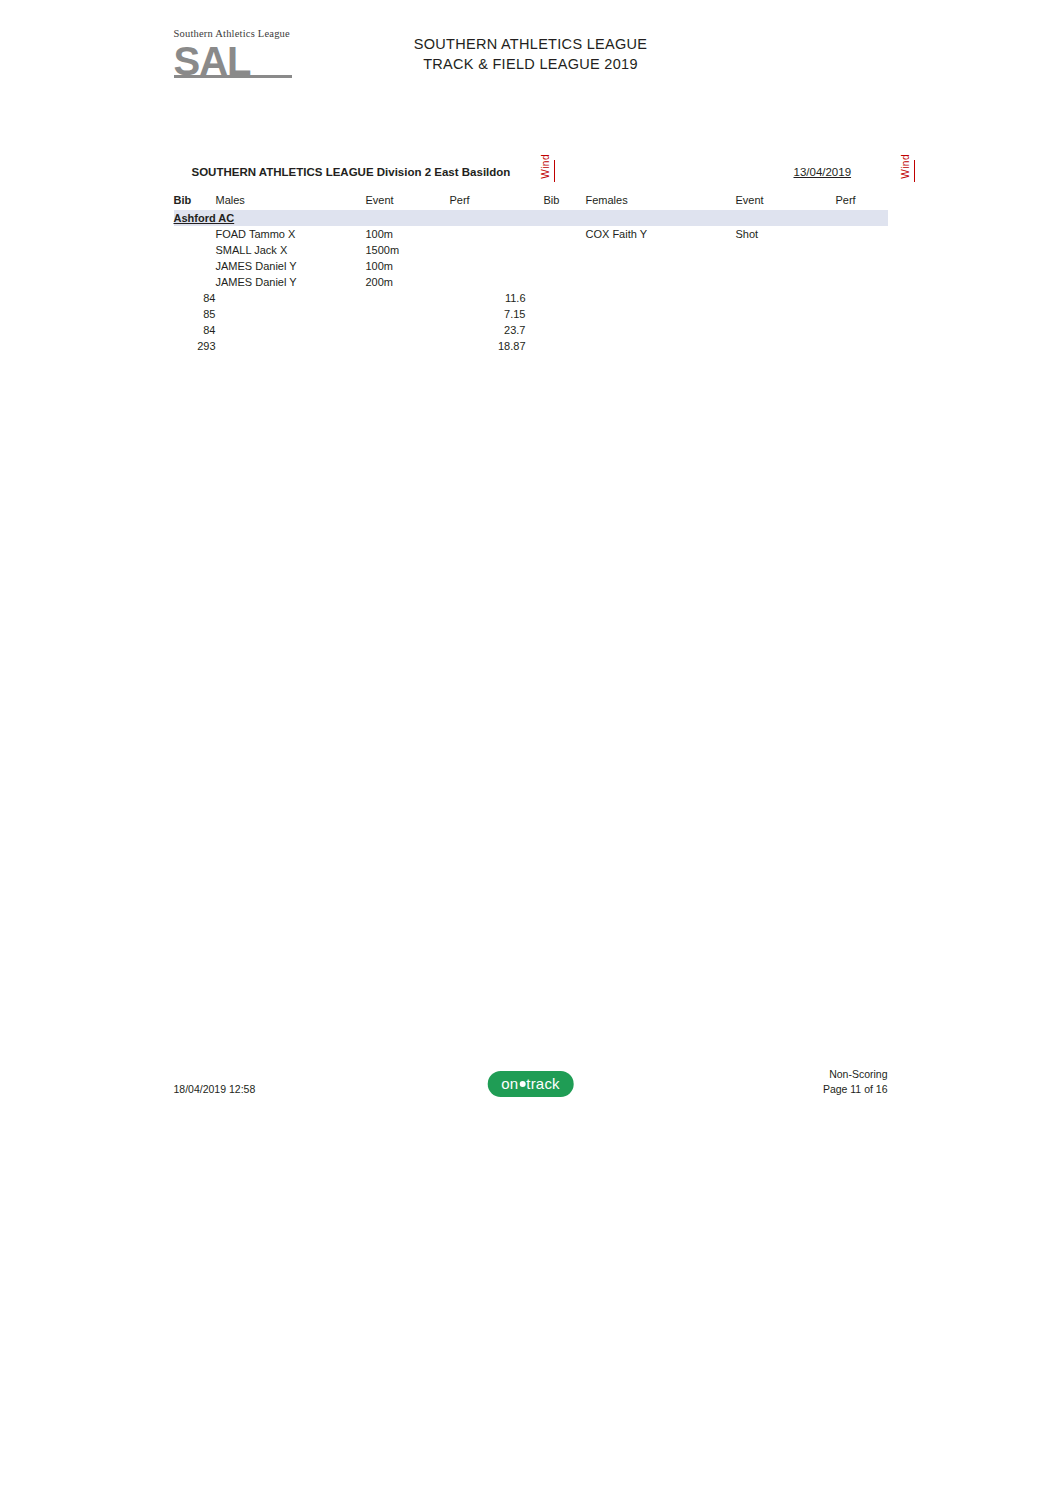Southern Athletics League
SAL
SOUTHERN ATHLETICS LEAGUE
TRACK & FIELD LEAGUE 2019
SOUTHERN ATHLETICS LEAGUE Division 2 East Basildon
Wind
13/04/2019
Wind
| Bib | Males | Event | Perf | | Bib | Females | Event | Perf |
| --- | --- | --- | --- | --- | --- | --- | --- | --- |
| Ashford AC |
| | FOAD Tammo X | 100m | | | | COX Faith Y | Shot | |
| | SMALL Jack X | 1500m | | | | | | |
| | JAMES Daniel Y | 100m | | | | | | |
| | JAMES Daniel Y | 200m | | | | | | |
| 84 | | | 11.6 | | | | | |
| 85 | | | 7.15 | | | | | |
| 84 | | | 23.7 | | | | | |
| 293 | | | 18.87 | | | | | |
18/04/2019 12:58
on track
Non-Scoring
Page 11 of 16